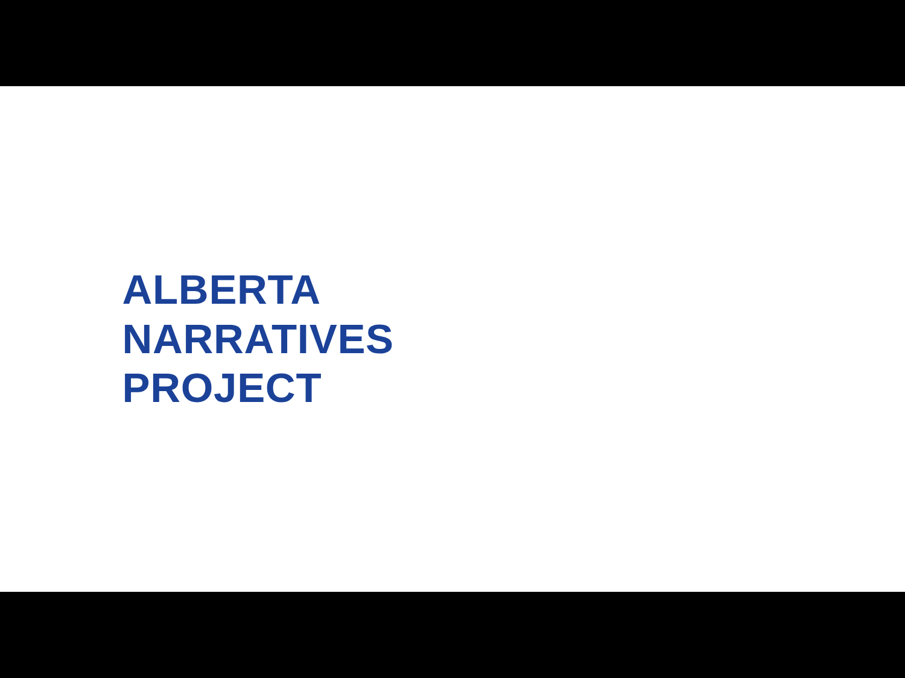Alberta
Narratives
Project